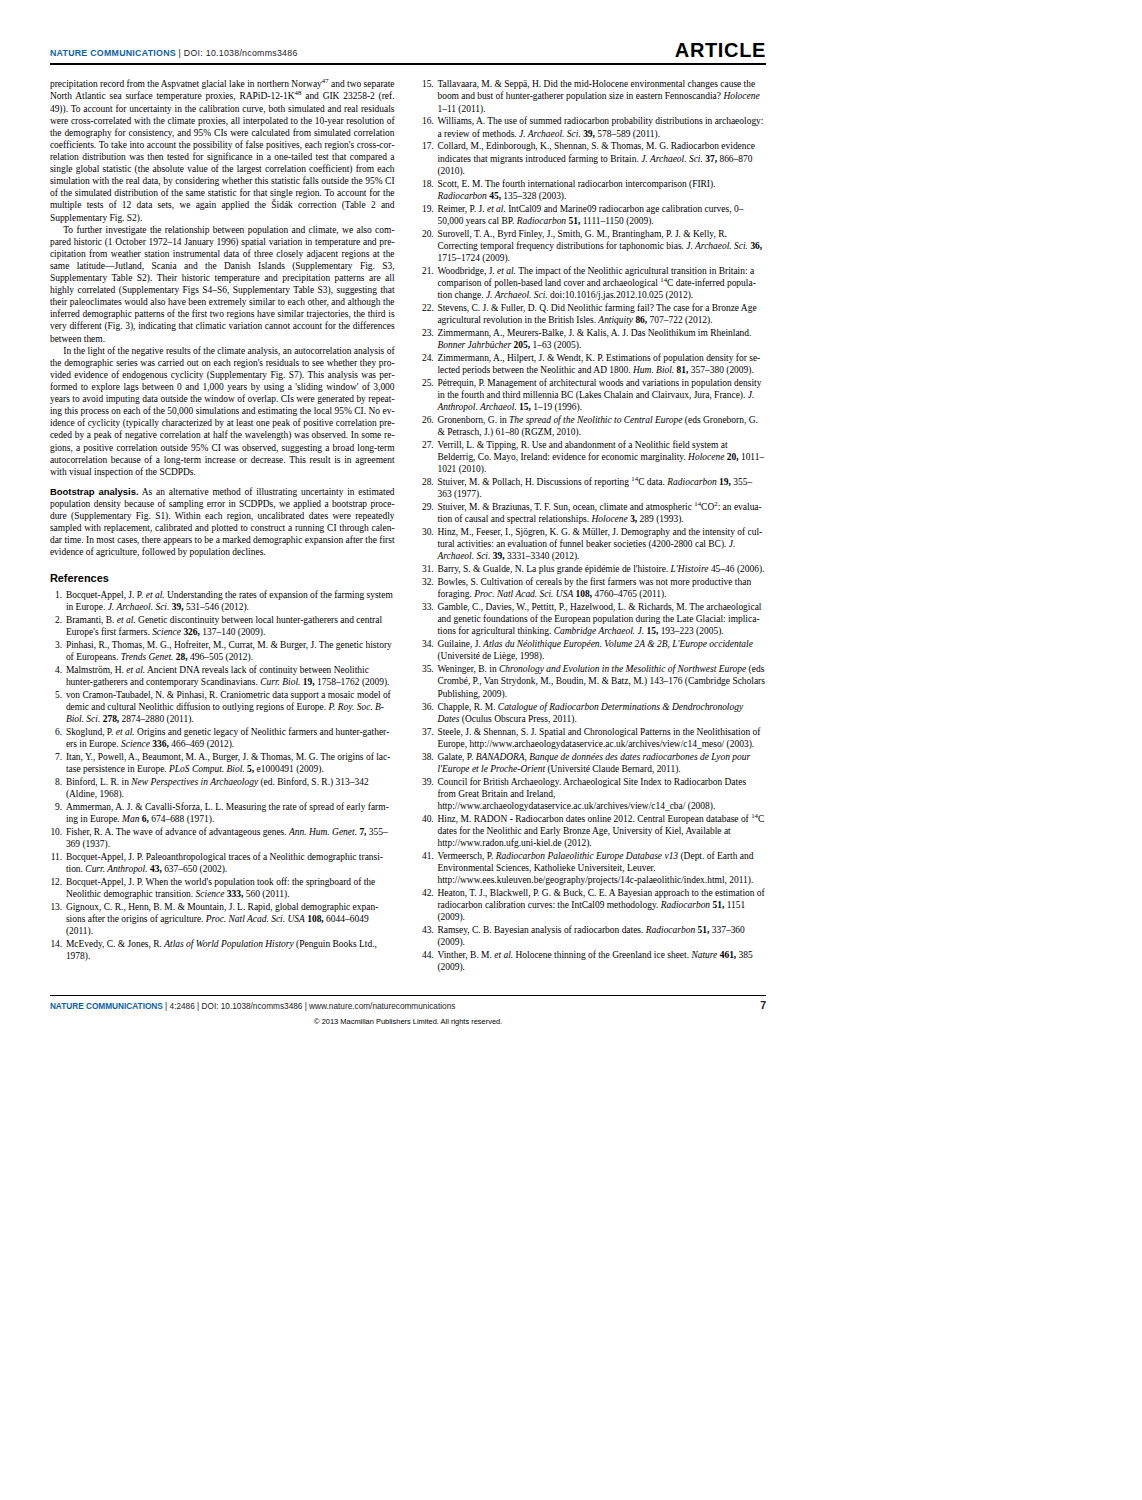NATURE COMMUNICATIONS | DOI: 10.1038/ncomms3486
ARTICLE
precipitation record from the Aspvatnet glacial lake in northern Norway47 and two separate North Atlantic sea surface temperature proxies, RAPiD-12-1K48 and GIK 23258-2 (ref. 49)). To account for uncertainty in the calibration curve, both simulated and real residuals were cross-correlated with the climate proxies, all interpolated to the 10-year resolution of the demography for consistency, and 95% CIs were calculated from simulated correlation coefficients. To take into account the possibility of false positives, each region's cross-correlation distribution was then tested for significance in a one-tailed test that compared a single global statistic (the absolute value of the largest correlation coefficient) from each simulation with the real data, by considering whether this statistic falls outside the 95% CI of the simulated distribution of the same statistic for that single region. To account for the multiple tests of 12 data sets, we again applied the Šidák correction (Table 2 and Supplementary Fig. S2).
To further investigate the relationship between population and climate, we also compared historic (1 October 1972–14 January 1996) spatial variation in temperature and precipitation from weather station instrumental data of three closely adjacent regions at the same latitude—Jutland, Scania and the Danish Islands (Supplementary Fig. S3, Supplementary Table S2). Their historic temperature and precipitation patterns are all highly correlated (Supplementary Figs S4–S6, Supplementary Table S3), suggesting that their paleoclimates would also have been extremely similar to each other, and although the inferred demographic patterns of the first two regions have similar trajectories, the third is very different (Fig. 3), indicating that climatic variation cannot account for the differences between them.
In the light of the negative results of the climate analysis, an autocorrelation analysis of the demographic series was carried out on each region's residuals to see whether they provided evidence of endogenous cyclicity (Supplementary Fig. S7). This analysis was performed to explore lags between 0 and 1,000 years by using a 'sliding window' of 3,000 years to avoid imputing data outside the window of overlap. CIs were generated by repeating this process on each of the 50,000 simulations and estimating the local 95% CI. No evidence of cyclicity (typically characterized by at least one peak of positive correlation preceded by a peak of negative correlation at half the wavelength) was observed. In some regions, a positive correlation outside 95% CI was observed, suggesting a broad long-term autocorrelation because of a long-term increase or decrease. This result is in agreement with visual inspection of the SCDPDs.
Bootstrap analysis. As an alternative method of illustrating uncertainty in estimated population density because of sampling error in SCDPDs, we applied a bootstrap procedure (Supplementary Fig. S1). Within each region, uncalibrated dates were repeatedly sampled with replacement, calibrated and plotted to construct a running CI through calendar time. In most cases, there appears to be a marked demographic expansion after the first evidence of agriculture, followed by population declines.
References
Bocquet-Appel, J. P. et al. Understanding the rates of expansion of the farming system in Europe. J. Archaeol. Sci. 39, 531–546 (2012).
Bramanti, B. et al. Genetic discontinuity between local hunter-gatherers and central Europe's first farmers. Science 326, 137–140 (2009).
Pinhasi, R., Thomas, M. G., Hofreiter, M., Currat, M. & Burger, J. The genetic history of Europeans. Trends Genet. 28, 496–505 (2012).
Malmström, H. et al. Ancient DNA reveals lack of continuity between Neolithic hunter-gatherers and contemporary Scandinavians. Curr. Biol. 19, 1758–1762 (2009).
von Cramon-Taubadel, N. & Pinhasi, R. Craniometric data support a mosaic model of demic and cultural Neolithic diffusion to outlying regions of Europe. P. Roy. Soc. B-Biol. Sci. 278, 2874–2880 (2011).
Skoglund, P. et al. Origins and genetic legacy of Neolithic farmers and hunter-gatherers in Europe. Science 336, 466–469 (2012).
Itan, Y., Powell, A., Beaumont, M. A., Burger, J. & Thomas, M. G. The origins of lactase persistence in Europe. PLoS Comput. Biol. 5, e1000491 (2009).
Binford, L. R. in New Perspectives in Archaeology (ed. Binford, S. R.) 313–342 (Aldine, 1968).
Ammerman, A. J. & Cavalli-Sforza, L. L. Measuring the rate of spread of early farming in Europe. Man 6, 674–688 (1971).
Fisher, R. A. The wave of advance of advantageous genes. Ann. Hum. Genet. 7, 355–369 (1937).
Bocquet-Appel, J. P. Paleoanthropological traces of a Neolithic demographic transition. Curr. Anthropol. 43, 637–650 (2002).
Bocquet-Appel, J. P. When the world's population took off: the springboard of the Neolithic demographic transition. Science 333, 560 (2011).
Gignoux, C. R., Henn, B. M. & Mountain, J. L. Rapid, global demographic expansions after the origins of agriculture. Proc. Natl Acad. Sci. USA 108, 6044–6049 (2011).
McEvedy, C. & Jones, R. Atlas of World Population History (Penguin Books Ltd., 1978).
Tallavaara, M. & Seppä, H. Did the mid-Holocene environmental changes cause the boom and bust of hunter-gatherer population size in eastern Fennoscandia? Holocene 1–11 (2011).
Williams, A. The use of summed radiocarbon probability distributions in archaeology: a review of methods. J. Archaeol. Sci. 39, 578–589 (2011).
Collard, M., Edinborough, K., Shennan, S. & Thomas, M. G. Radiocarbon evidence indicates that migrants introduced farming to Britain. J. Archaeol. Sci. 37, 866–870 (2010).
Scott, E. M. The fourth international radiocarbon intercomparison (FIRI). Radiocarbon 45, 135–328 (2003).
Reimer, P. J. et al. IntCal09 and Marine09 radiocarbon age calibration curves, 0–50,000 years cal BP. Radiocarbon 51, 1111–1150 (2009).
Surovell, T. A., Byrd Finley, J., Smith, G. M., Brantingham, P. J. & Kelly, R. Correcting temporal frequency distributions for taphonomic bias. J. Archaeol. Sci. 36, 1715–1724 (2009).
Woodbridge, J. et al. The impact of the Neolithic agricultural transition in Britain: a comparison of pollen-based land cover and archaeological 14C date-inferred population change. J. Archaeol. Sci. doi:10.1016/j.jas.2012.10.025 (2012).
Stevens, C. J. & Fuller, D. Q. Did Neolithic farming fail? The case for a Bronze Age agricultural revolution in the British Isles. Antiquity 86, 707–722 (2012).
Zimmermann, A., Meurers-Balke, J. & Kalis, A. J. Das Neolithikum im Rheinland. Bonner Jahrbücher 205, 1–63 (2005).
Zimmermann, A., Hilpert, J. & Wendt, K. P. Estimations of population density for selected periods between the Neolithic and AD 1800. Hum. Biol. 81, 357–380 (2009).
Pétrequin, P. Management of architectural woods and variations in population density in the fourth and third millennia BC (Lakes Chalain and Clairvaux, Jura, France). J. Anthropol. Archaeol. 15, 1–19 (1996).
Gronenborn, G. in The spread of the Neolithic to Central Europe (eds Groneborn, G. & Petrasch, J.) 61–80 (RGZM, 2010).
Verrill, L. & Tipping, R. Use and abandonment of a Neolithic field system at Belderrig, Co. Mayo, Ireland: evidence for economic marginality. Holocene 20, 1011–1021 (2010).
Stuiver, M. & Pollach, H. Discussions of reporting 14C data. Radiocarbon 19, 355–363 (1977).
Stuiver, M. & Braziunas, T. F. Sun, ocean, climate and atmospheric 14CO2: an evaluation of causal and spectral relationships. Holocene 3, 289 (1993).
Hinz, M., Feeser, I., Sjögren, K. G. & Müller, J. Demography and the intensity of cultural activities: an evaluation of funnel beaker societies (4200-2800 cal BC). J. Archaeol. Sci. 39, 3331–3340 (2012).
Barry, S. & Gualde, N. La plus grande épidémie de l'histoire. L'Histoire 45–46 (2006).
Bowles, S. Cultivation of cereals by the first farmers was not more productive than foraging. Proc. Natl Acad. Sci. USA 108, 4760–4765 (2011).
Gamble, C., Davies, W., Pettitt, P., Hazelwood, L. & Richards, M. The archaeological and genetic foundations of the European population during the Late Glacial: implications for agricultural thinking. Cambridge Archaeol. J. 15, 193–223 (2005).
Guilaine, J. Atlas du Néolithique Européen. Volume 2A & 2B, L'Europe occidentale (Université de Liège, 1998).
Weninger, B. in Chronology and Evolution in the Mesolithic of Northwest Europe (eds Crombé, P., Van Strydonk, M., Boudin, M. & Batz, M.) 143–176 (Cambridge Scholars Publishing, 2009).
Chapple, R. M. Catalogue of Radiocarbon Determinations & Dendrochronology Dates (Oculus Obscura Press, 2011).
Steele, J. & Shennan, S. J. Spatial and Chronological Patterns in the Neolithisation of Europe, http://www.archaeologydataservice.ac.uk/archives/view/c14_meso/ (2003).
Galate, P. BANADORA, Banque de données des dates radiocarbones de Lyon pour l'Europe et le Proche-Orient (Université Claude Bernard, 2011).
Council for British Archaeology. Archaeological Site Index to Radiocarbon Dates from Great Britain and Ireland, http://www.archaeologydataservice.ac.uk/archives/view/c14_cba/ (2008).
Hinz, M. RADON - Radiocarbon dates online 2012. Central European database of 14C dates for the Neolithic and Early Bronze Age, University of Kiel, Available at http://www.radon.ufg.uni-kiel.de (2012).
Vermeersch, P. Radiocarbon Palaeolithic Europe Database v13 (Dept. of Earth and Environmental Sciences, Katholieke Universiteit, Leuver. http://www.ees.kuleuven.be/geography/projects/14c-palaeolithic/index.html, 2011).
Heaton, T. J., Blackwell, P. G. & Buck, C. E. A Bayesian approach to the estimation of radiocarbon calibration curves: the IntCal09 methodology. Radiocarbon 51, 1151 (2009).
Ramsey, C. B. Bayesian analysis of radiocarbon dates. Radiocarbon 51, 337–360 (2009).
Vinther, B. M. et al. Holocene thinning of the Greenland ice sheet. Nature 461, 385 (2009).
NATURE COMMUNICATIONS | 4:2486 | DOI: 10.1038/ncomms3486 | www.nature.com/naturecommunications
7
© 2013 Macmillan Publishers Limited. All rights reserved.